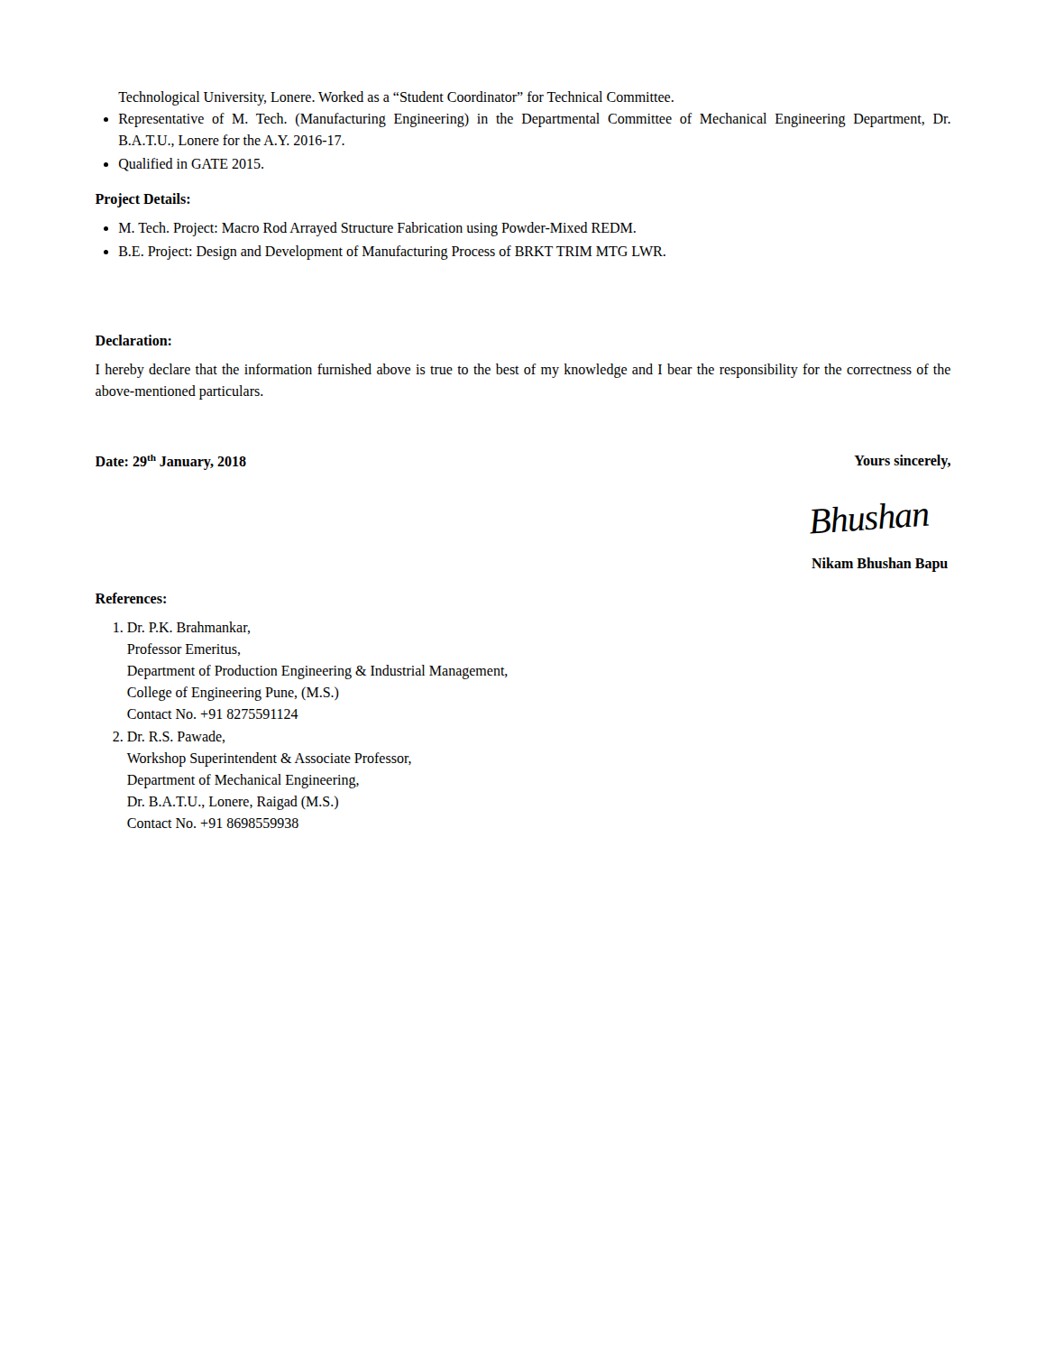Technological University, Lonere. Worked as a “Student Coordinator” for Technical Committee.
Representative of M. Tech. (Manufacturing Engineering) in the Departmental Committee of Mechanical Engineering Department, Dr. B.A.T.U., Lonere for the A.Y. 2016-17.
Qualified in GATE 2015.
Project Details:
M. Tech. Project: Macro Rod Arrayed Structure Fabrication using Powder-Mixed REDM.
B.E. Project: Design and Development of Manufacturing Process of BRKT TRIM MTG LWR.
Declaration:
I hereby declare that the information furnished above is true to the best of my knowledge and I bear the responsibility for the correctness of the above-mentioned particulars.
Date: 29th January, 2018 Yours sincerely,
Bhushan
Nikam Bhushan Bapu
References:
Dr. P.K. Brahmankar,
Professor Emeritus,
Department of Production Engineering & Industrial Management,
College of Engineering Pune, (M.S.)
Contact No. +91 8275591124
Dr. R.S. Pawade,
Workshop Superintendent & Associate Professor,
Department of Mechanical Engineering,
Dr. B.A.T.U., Lonere, Raigad (M.S.)
Contact No. +91 8698559938